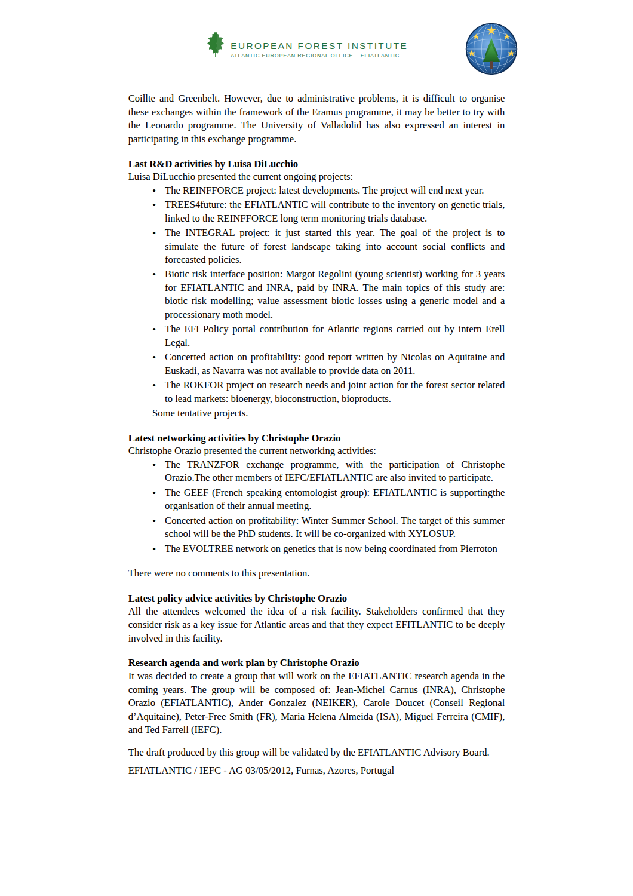EUROPEAN FOREST INSTITUTE
ATLANTIC EUROPEAN REGIONAL OFFICE – EFIATLANTIC
Coillte and Greenbelt. However, due to administrative problems, it is difficult to organise these exchanges within the framework of the Eramus programme, it may be better to try with the Leonardo programme. The University of Valladolid has also expressed an interest in participating in this exchange programme.
Last R&D activities by Luisa DiLucchio
Luisa DiLucchio presented the current ongoing projects:
The REINFFORCE project: latest developments. The project will end next year.
TREES4future: the EFIATLANTIC will contribute to the inventory on genetic trials, linked to the REINFFORCE long term monitoring trials database.
The INTEGRAL project: it just started this year. The goal of the project is to simulate the future of forest landscape taking into account social conflicts and forecasted policies.
Biotic risk interface position: Margot Regolini (young scientist) working for 3 years for EFIATLANTIC and INRA, paid by INRA. The main topics of this study are: biotic risk modelling; value assessment biotic losses using a generic model and a processionary moth model.
The EFI Policy portal contribution for Atlantic regions carried out by intern Erell Legal.
Concerted action on profitability: good report written by Nicolas on Aquitaine and Euskadi, as Navarra was not available to provide data on 2011.
The ROKFOR project on research needs and joint action for the forest sector related to lead markets: bioenergy, bioconstruction, bioproducts.
Some tentative projects.
Latest networking activities by Christophe Orazio
Christophe Orazio presented the current networking activities:
The TRANZFOR exchange programme, with the participation of Christophe Orazio.The other members of IEFC/EFIATLANTIC are also invited to participate.
The GEEF (French speaking entomologist group): EFIATLANTIC is supportingthe organisation of their annual meeting.
Concerted action on profitability: Winter Summer School. The target of this summer school will be the PhD students. It will be co-organized with XYLOSUP.
The EVOLTREE network on genetics that is now being coordinated from Pierroton
There were no comments to this presentation.
Latest policy advice activities by Christophe Orazio
All the attendees welcomed the idea of a risk facility. Stakeholders confirmed that they consider risk as a key issue for Atlantic areas and that they expect EFITLANTIC to be deeply involved in this facility.
Research agenda and work plan by Christophe Orazio
It was decided to create a group that will work on the EFIATLANTIC research agenda in the coming years. The group will be composed of: Jean-Michel Carnus (INRA), Christophe Orazio (EFIATLANTIC), Ander Gonzalez (NEIKER), Carole Doucet (Conseil Regional d’Aquitaine), Peter-Free Smith (FR), Maria Helena Almeida (ISA), Miguel Ferreira (CMIF), and Ted Farrell (IEFC).
The draft produced by this group will be validated by the EFIATLANTIC Advisory Board.
EFIATLANTIC / IEFC - AG 03/05/2012, Furnas, Azores, Portugal